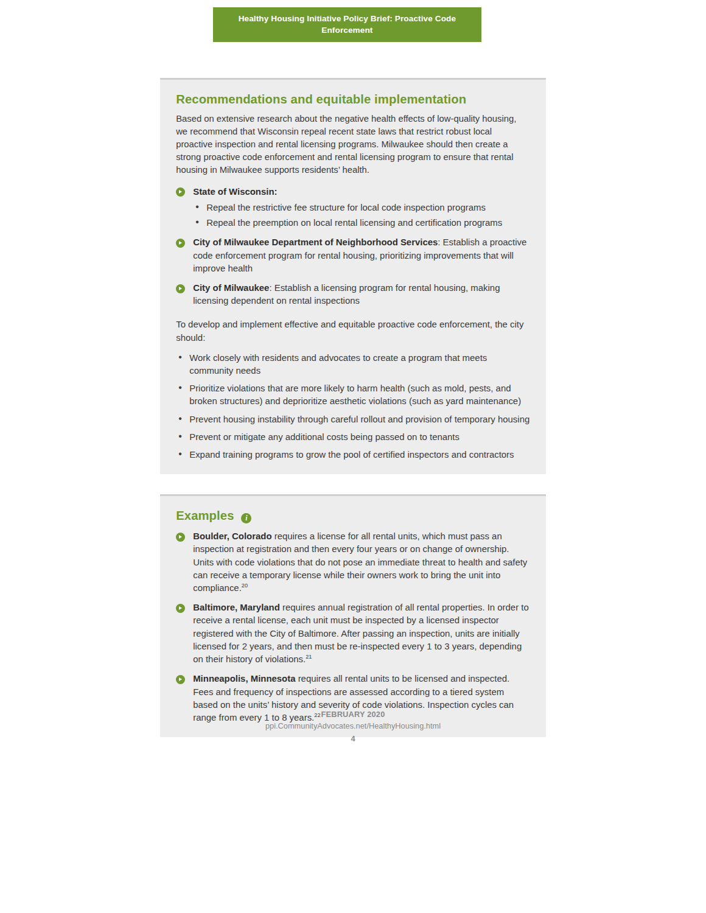Healthy Housing Initiative Policy Brief: Proactive Code Enforcement
Recommendations and equitable implementation
Based on extensive research about the negative health effects of low-quality housing, we recommend that Wisconsin repeal recent state laws that restrict robust local proactive inspection and rental licensing programs. Milwaukee should then create a strong proactive code enforcement and rental licensing program to ensure that rental housing in Milwaukee supports residents’ health.
State of Wisconsin:
Repeal the restrictive fee structure for local code inspection programs
Repeal the preemption on local rental licensing and certification programs
City of Milwaukee Department of Neighborhood Services: Establish a proactive code enforcement program for rental housing, prioritizing improvements that will improve health
City of Milwaukee: Establish a licensing program for rental housing, making licensing dependent on rental inspections
To develop and implement effective and equitable proactive code enforcement, the city should:
Work closely with residents and advocates to create a program that meets community needs
Prioritize violations that are more likely to harm health (such as mold, pests, and broken structures) and deprioritize aesthetic violations (such as yard maintenance)
Prevent housing instability through careful rollout and provision of temporary housing
Prevent or mitigate any additional costs being passed on to tenants
Expand training programs to grow the pool of certified inspectors and contractors
Examples i
Boulder, Colorado requires a license for all rental units, which must pass an inspection at registration and then every four years or on change of ownership. Units with code violations that do not pose an immediate threat to health and safety can receive a temporary license while their owners work to bring the unit into compliance.20
Baltimore, Maryland requires annual registration of all rental properties. In order to receive a rental license, each unit must be inspected by a licensed inspector registered with the City of Baltimore. After passing an inspection, units are initially licensed for 2 years, and then must be re-inspected every 1 to 3 years, depending on their history of violations.21
Minneapolis, Minnesota requires all rental units to be licensed and inspected. Fees and frequency of inspections are assessed according to a tiered system based on the units’ history and severity of code violations. Inspection cycles can range from every 1 to 8 years.22
FEBRUARY 2020
ppi.CommunityAdvocates.net/HealthyHousing.html
4